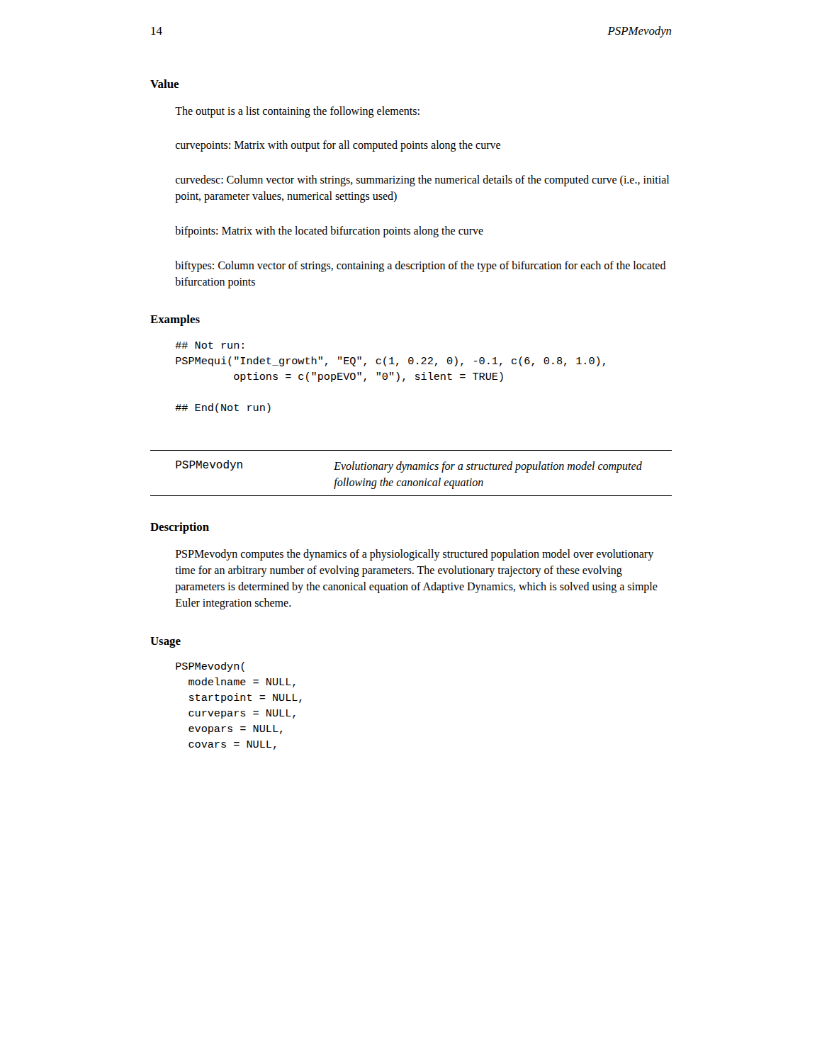14 PSPMevodyn
Value
The output is a list containing the following elements:
curvepoints: Matrix with output for all computed points along the curve
curvedesc: Column vector with strings, summarizing the numerical details of the computed curve (i.e., initial point, parameter values, numerical settings used)
bifpoints: Matrix with the located bifurcation points along the curve
biftypes: Column vector of strings, containing a description of the type of bifurcation for each of the located bifurcation points
Examples
## Not run:
PSPMequi("Indet_growth", "EQ", c(1, 0.22, 0), -0.1, c(6, 0.8, 1.0),
         options = c("popEVO", "0"), silent = TRUE)

## End(Not run)
PSPMevodyn Evolutionary dynamics for a structured population model computed following the canonical equation
Description
PSPMevodyn computes the dynamics of a physiologically structured population model over evolutionary time for an arbitrary number of evolving parameters. The evolutionary trajectory of these evolving parameters is determined by the canonical equation of Adaptive Dynamics, which is solved using a simple Euler integration scheme.
Usage
PSPMevodyn(
  modelname = NULL,
  startpoint = NULL,
  curvepars = NULL,
  evopars = NULL,
  covars = NULL,